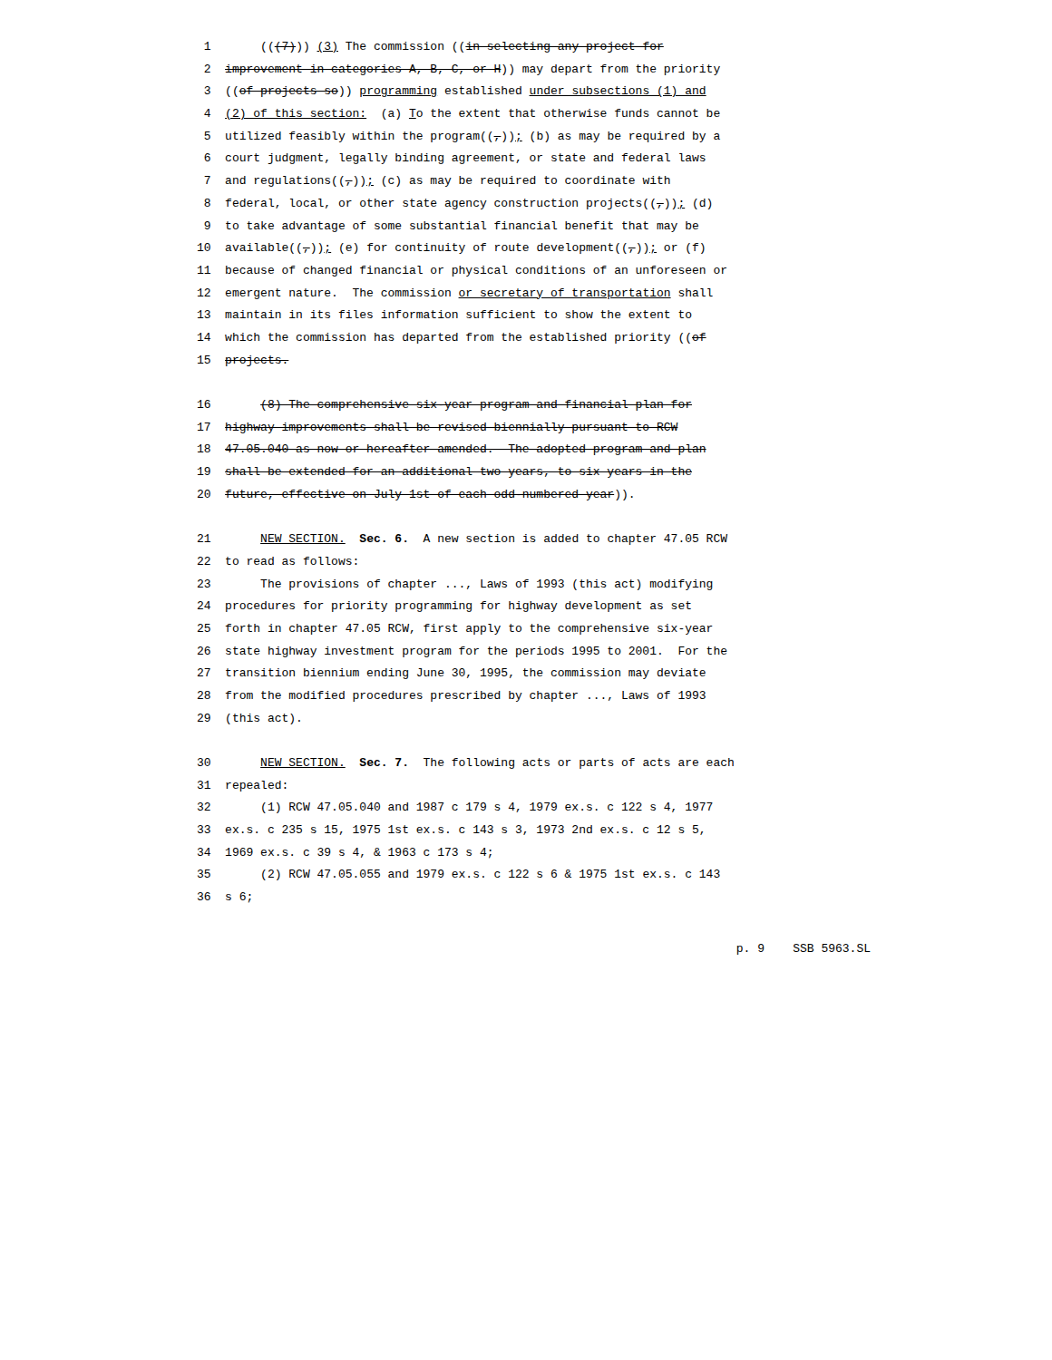1 (((7))) (3) The commission ((in selecting any project for
2 improvement in categories A, B, C, or H)) may depart from the priority
3((of projects so)) programming established under subsections (1) and
4(2) of this section: (a) To the extent that otherwise funds cannot be
5 utilized feasibly within the program((,)); (b) as may be required by a
6 court judgment, legally binding agreement, or state and federal laws
7 and regulations((,)); (c) as may be required to coordinate with
8 federal, local, or other state agency construction projects((,)); (d)
9 to take advantage of some substantial financial benefit that may be
10 available((,)); (e) for continuity of route development((,)); or (f)
11 because of changed financial or physical conditions of an unforeseen or
12 emergent nature. The commission or secretary of transportation shall
13 maintain in its files information sufficient to show the extent to
14 which the commission has departed from the established priority ((of
15 projects.
16 (8) The comprehensive six-year program and financial plan for
17 highway improvements shall be revised biennially pursuant to RCW
1847.05.040 as now or hereafter amended. The adopted program and plan
19 shall be extended for an additional two years, to six years in the
20 future, effective on July 1st of each odd-numbered year)).
21 NEW SECTION. Sec. 6. A new section is added to chapter 47.05 RCW
22 to read as follows:
23 The provisions of chapter ..., Laws of 1993 (this act) modifying
24 procedures for priority programming for highway development as set
25 forth in chapter 47.05 RCW, first apply to the comprehensive six-year
26 state highway investment program for the periods 1995 to 2001. For the
27 transition biennium ending June 30, 1995, the commission may deviate
28 from the modified procedures prescribed by chapter ..., Laws of 1993
29(this act).
30 NEW SECTION. Sec. 7. The following acts or parts of acts are each
31 repealed:
32 (1) RCW 47.05.040 and 1987 c 179 s 4, 1979 ex.s. c 122 s 4, 1977
33 ex.s. c 235 s 15, 1975 1st ex.s. c 143 s 3, 1973 2nd ex.s. c 12 s 5,
341969 ex.s. c 39 s 4, & 1963 c 173 s 4;
35 (2) RCW 47.05.055 and 1979 ex.s. c 122 s 6 & 1975 1st ex.s. c 143
36 s 6;
p. 9 SSB 5963.SL